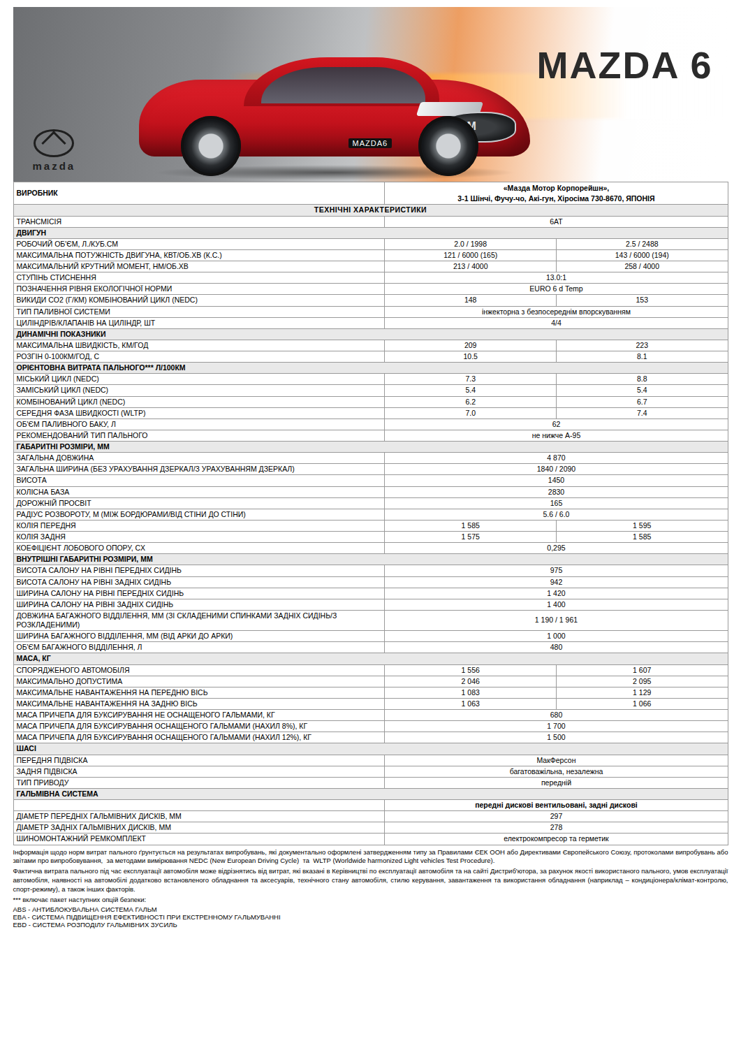MAZDA 6
M
MAZDA6
mazda
| ВИРОБНИК | «Мазда Мотор Корпорейшн», 3-1 Шінчі, Фучу-чо, Акі-гун, Хіросіма 730-8670, ЯПОНІЯ |
| ТЕХНІЧНІ ХАРАКТЕРИСТИКИ |
| ТРАНСМІСІЯ | 6AT |
| ДВИГУН |
| РОБОЧИЙ ОБ'ЄМ, л./куб.см | 2.0 / 1998 | 2.5 / 2488 |
| МАКСИМАЛЬНА ПОТУЖНІСТЬ ДВИГУНА, кВт/об.хв (к.с.) | 121 / 6000 (165) | 143 / 6000 (194) |
| МАКСИМАЛЬНИЙ КРУТНИЙ МОМЕНТ, Нм/об.хв | 213 / 4000 | 258 / 4000 |
| СТУПІНЬ СТИСНЕННЯ | 13.0:1 |
| ПОЗНАЧЕННЯ РІВНЯ ЕКОЛОГІЧНОЇ НОРМИ | EURO 6 d Temp |
| ВИКИДИ CO2 (г/км) КОМБІНОВАНИЙ ЦИКЛ (NEDC) | 148 | 153 |
| ТИП ПАЛИВНОЇ СИСТЕМИ | інжекторна з безпосереднім впорскуванням |
| ЦИЛІНДРІВ/КЛАПАНІВ НА ЦИЛІНДР, шт | 4/4 |
| ДИНАМІЧНІ ПОКАЗНИКИ |
| МАКСИМАЛЬНА ШВИДКІСТЬ, км/год | 209 | 223 |
| РОЗГІН 0-100км/год, с | 10.5 | 8.1 |
| ОРІЄНТОВНА ВИТРАТА ПАЛЬНОГО*** л/100км |
| МІСЬКИЙ ЦИКЛ (NEDC) | 7.3 | 8.8 |
| ЗАМІСЬКИЙ ЦИКЛ (NEDC) | 5.4 | 5.4 |
| КОМБІНОВАНИЙ ЦИКЛ (NEDC) | 6.2 | 6.7 |
| СЕРЕДНЯ ФАЗА ШВИДКОСТІ (WLTP) | 7.0 | 7.4 |
| ОБ'ЄМ ПАЛИВНОГО БАКУ, л | 62 |
| РЕКОМЕНДОВАНИЙ ТИП ПАЛЬНОГО | не нижче А-95 |
| ГАБАРИТНІ РОЗМІРИ, мм |
| ЗАГАЛЬНА ДОВЖИНА | 4 870 |
| ЗАГАЛЬНА ШИРИНА (без урахування дзеркал/з урахуванням дзеркал) | 1840 / 2090 |
| ВИСОТА | 1450 |
| КОЛІСНА БАЗА | 2830 |
| ДОРОЖНІЙ ПРОСВІТ | 165 |
| РАДІУС РОЗВОРОТУ, м (між бордюрами/від стіни до стіни) | 5.6 / 6.0 |
| КОЛІЯ ПЕРЕДНЯ | 1 585 | 1 595 |
| КОЛІЯ ЗАДНЯ | 1 575 | 1 585 |
| КОЕФІЦІЄНТ ЛОБОВОГО ОПОРУ, Cx | 0,295 |
| ВНУТРІШНІ ГАБАРИТНІ РОЗМІРИ, мм |
| ВИСОТА САЛОНУ НА РІВНІ ПЕРЕДНІХ СИДІНЬ | 975 |
| ВИСОТА САЛОНУ НА РІВНІ ЗАДНІХ СИДІНЬ | 942 |
| ШИРИНА САЛОНУ НА РІВНІ ПЕРЕДНІХ СИДІНЬ | 1 420 |
| ШИРИНА САЛОНУ НА РІВНІ ЗАДНІХ СИДІНЬ | 1 400 |
| ДОВЖИНА БАГАЖНОГО ВІДДІЛЕННЯ, мм (зі складеними спинками задніх сидінь/з розкладеними) | 1 190 / 1 961 |
| ШИРИНА БАГАЖНОГО ВІДДІЛЕННЯ, мм (від арки до арки) | 1 000 |
| ОБ'ЄМ БАГАЖНОГО ВІДДІЛЕННЯ, л | 480 |
| МАСА, кг |
| СПОРЯДЖЕНОГО АВТОМОБІЛЯ | 1 556 | 1 607 |
| МАКСИМАЛЬНО ДОПУСТИМА | 2 046 | 2 095 |
| МАКСИМАЛЬНЕ НАВАНТАЖЕННЯ НА ПЕРЕДНЮ ВІСЬ | 1 083 | 1 129 |
| МАКСИМАЛЬНЕ НАВАНТАЖЕННЯ НА ЗАДНЮ ВІСЬ | 1 063 | 1 066 |
| МАСА ПРИЧЕПА ДЛЯ БУКСИРУВАННЯ НЕ ОСНАЩЕНОГО ГАЛЬМАМИ, кг | 680 |
| МАСА ПРИЧЕПА ДЛЯ БУКСИРУВАННЯ ОСНАЩЕНОГО ГАЛЬМАМИ (нахил 8%), кг | 1 700 |
| МАСА ПРИЧЕПА ДЛЯ БУКСИРУВАННЯ ОСНАЩЕНОГО ГАЛЬМАМИ (нахил 12%), кг | 1 500 |
| ШАСІ |
| ПЕРЕДНЯ ПІДВІСКА | МакФерсон |
| ЗАДНЯ ПІДВІСКА | багатоважільна, незалежна |
| ТИП ПРИВОДУ | передній |
| ГАЛЬМІВНА СИСТЕМА |
| | передні дискові вентильовані, задні дискові |
| ДІАМЕТР ПЕРЕДНІХ ГАЛЬМІВНИХ ДИСКІВ, мм | 297 |
| ДІАМЕТР ЗАДНІХ ГАЛЬМІВНИХ ДИСКІВ, мм | 278 |
| ШИНОМОНТАЖНИЙ РЕМКОМПЛЕКТ | електрокомпресор та герметик |
Інформація щодо норм витрат пального ґрунтується на результатах випробувань, які документально оформлені затвердженням типу за Правилами ЄЕК ООН або Директивами Європейського Союзу, протоколами випробувань або звітами про випробовування, за методами вимірювання NEDC (New European Driving Cycle) та WLTP (Worldwide harmonized Light vehicles Test Procedure).
Фактична витрата пального під час експлуатації автомобіля може відрізнятись від витрат, які вказані в Керівництві по експлуатації автомобіля та на сайті Дистриб'ютора, за рахунок якості використаного пального, умов експлуатації автомобіля, наявності на автомобілі додатково встановленого обладнання та аксесуарів, технічного стану автомобіля, стилю керування, завантаження та використання обладнання (наприклад – кондиціонера/клімат-контролю, спорт-режиму), а також інших факторів.
*** включає пакет наступних опцій безпеки:
ABS - АНТИБЛОКУВАЛЬНА СИСТЕМА ГАЛЬМ
EBA - СИСТЕМА ПІДВИЩЕННЯ ЕФЕКТИВНОСТІ ПРИ ЕКСТРЕННОМУ ГАЛЬМУВАННІ
EBD - СИСТЕМА РОЗПОДІЛУ ГАЛЬМІВНИХ ЗУСИЛЬ